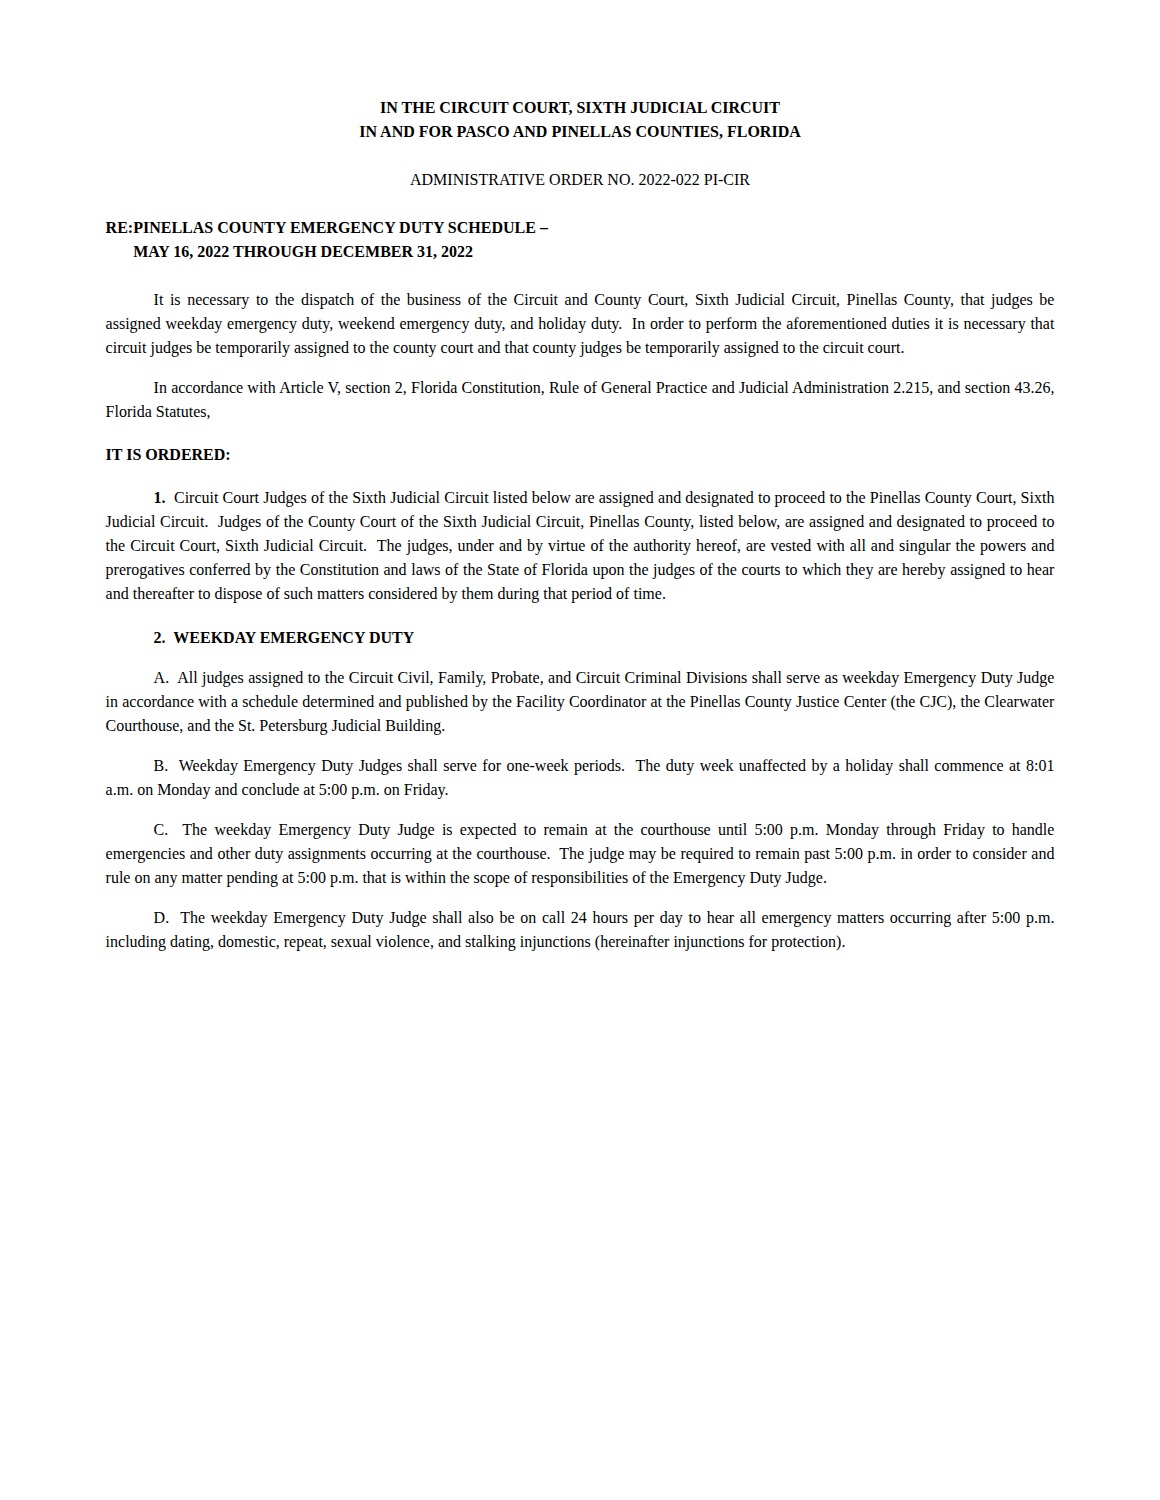IN THE CIRCUIT COURT, SIXTH JUDICIAL CIRCUIT
IN AND FOR PASCO AND PINELLAS COUNTIES, FLORIDA
ADMINISTRATIVE ORDER NO. 2022-022 PI-CIR
| RE: | PINELLAS COUNTY EMERGENCY DUTY SCHEDULE – MAY 16, 2022 THROUGH DECEMBER 31, 2022 |
It is necessary to the dispatch of the business of the Circuit and County Court, Sixth Judicial Circuit, Pinellas County, that judges be assigned weekday emergency duty, weekend emergency duty, and holiday duty. In order to perform the aforementioned duties it is necessary that circuit judges be temporarily assigned to the county court and that county judges be temporarily assigned to the circuit court.
In accordance with Article V, section 2, Florida Constitution, Rule of General Practice and Judicial Administration 2.215, and section 43.26, Florida Statutes,
IT IS ORDERED:
1. Circuit Court Judges of the Sixth Judicial Circuit listed below are assigned and designated to proceed to the Pinellas County Court, Sixth Judicial Circuit. Judges of the County Court of the Sixth Judicial Circuit, Pinellas County, listed below, are assigned and designated to proceed to the Circuit Court, Sixth Judicial Circuit. The judges, under and by virtue of the authority hereof, are vested with all and singular the powers and prerogatives conferred by the Constitution and laws of the State of Florida upon the judges of the courts to which they are hereby assigned to hear and thereafter to dispose of such matters considered by them during that period of time.
2. WEEKDAY EMERGENCY DUTY
A. All judges assigned to the Circuit Civil, Family, Probate, and Circuit Criminal Divisions shall serve as weekday Emergency Duty Judge in accordance with a schedule determined and published by the Facility Coordinator at the Pinellas County Justice Center (the CJC), the Clearwater Courthouse, and the St. Petersburg Judicial Building.
B. Weekday Emergency Duty Judges shall serve for one-week periods. The duty week unaffected by a holiday shall commence at 8:01 a.m. on Monday and conclude at 5:00 p.m. on Friday.
C. The weekday Emergency Duty Judge is expected to remain at the courthouse until 5:00 p.m. Monday through Friday to handle emergencies and other duty assignments occurring at the courthouse. The judge may be required to remain past 5:00 p.m. in order to consider and rule on any matter pending at 5:00 p.m. that is within the scope of responsibilities of the Emergency Duty Judge.
D. The weekday Emergency Duty Judge shall also be on call 24 hours per day to hear all emergency matters occurring after 5:00 p.m. including dating, domestic, repeat, sexual violence, and stalking injunctions (hereinafter injunctions for protection).